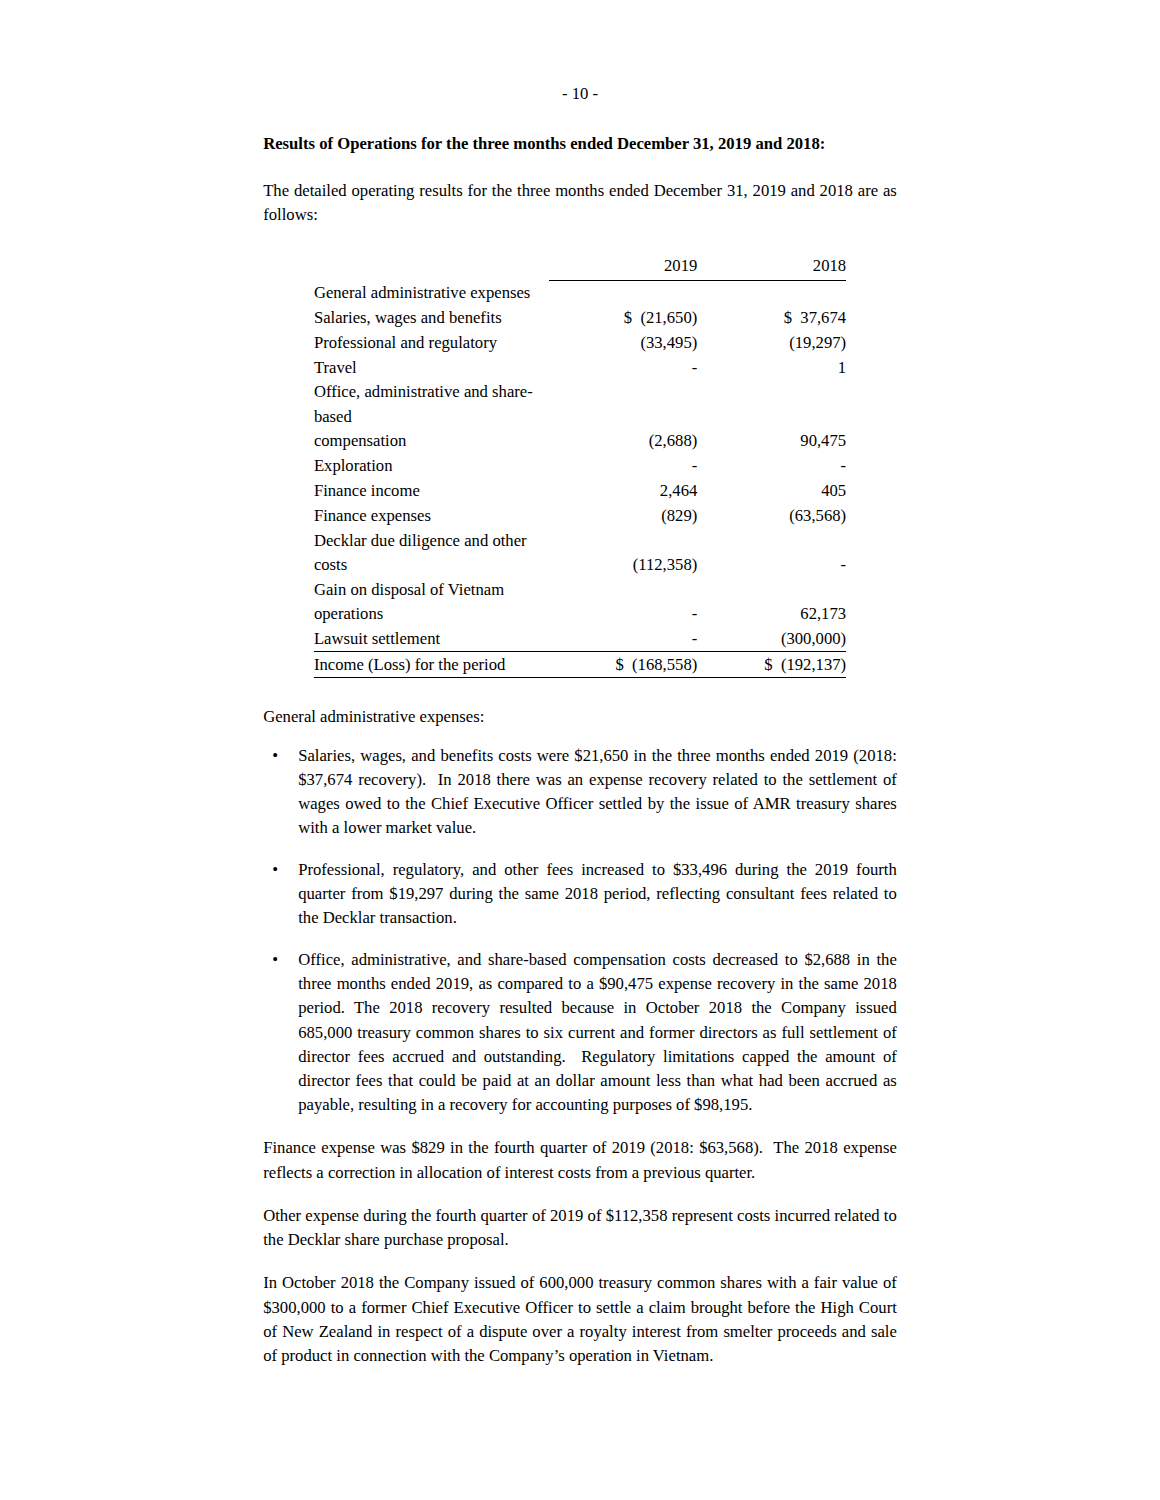- 10 -
Results of Operations for the three months ended December 31, 2019 and 2018:
The detailed operating results for the three months ended December 31, 2019 and 2018 are as follows:
| | 2019 | 2018 |
| General administrative expenses | | |
| Salaries, wages and benefits | $ (21,650) | $ 37,674 |
| Professional and regulatory | (33,495) | (19,297) |
| Travel | - | 1 |
| Office, administrative and share-based | | |
| compensation | (2,688) | 90,475 |
| Exploration | - | - |
| Finance income | 2,464 | 405 |
| Finance expenses | (829) | (63,568) |
| Decklar due diligence and other costs | (112,358) | - |
| Gain on disposal of Vietnam operations | - | 62,173 |
| Lawsuit settlement | - | (300,000) |
| Income (Loss) for the period | $ (168,558) | $ (192,137) |
General administrative expenses:
Salaries, wages, and benefits costs were $21,650 in the three months ended 2019 (2018: $37,674 recovery). In 2018 there was an expense recovery related to the settlement of wages owed to the Chief Executive Officer settled by the issue of AMR treasury shares with a lower market value.
Professional, regulatory, and other fees increased to $33,496 during the 2019 fourth quarter from $19,297 during the same 2018 period, reflecting consultant fees related to the Decklar transaction.
Office, administrative, and share-based compensation costs decreased to $2,688 in the three months ended 2019, as compared to a $90,475 expense recovery in the same 2018 period. The 2018 recovery resulted because in October 2018 the Company issued 685,000 treasury common shares to six current and former directors as full settlement of director fees accrued and outstanding. Regulatory limitations capped the amount of director fees that could be paid at an dollar amount less than what had been accrued as payable, resulting in a recovery for accounting purposes of $98,195.
Finance expense was $829 in the fourth quarter of 2019 (2018: $63,568). The 2018 expense reflects a correction in allocation of interest costs from a previous quarter.
Other expense during the fourth quarter of 2019 of $112,358 represent costs incurred related to the Decklar share purchase proposal.
In October 2018 the Company issued of 600,000 treasury common shares with a fair value of $300,000 to a former Chief Executive Officer to settle a claim brought before the High Court of New Zealand in respect of a dispute over a royalty interest from smelter proceeds and sale of product in connection with the Company’s operation in Vietnam.